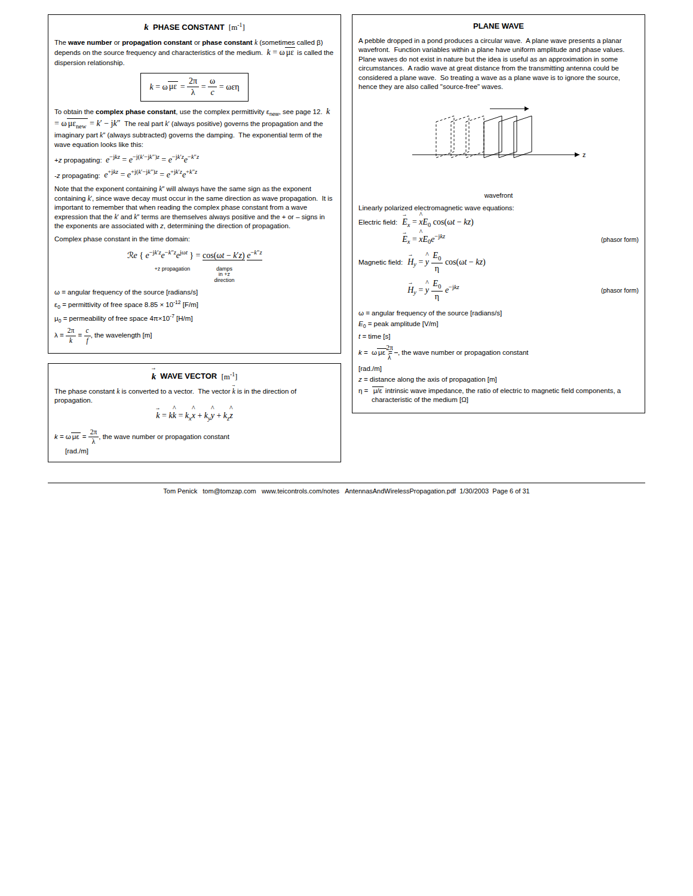k PHASE CONSTANT [m-1]
The wave number or propagation constant or phase constant k (sometimes called β) depends on the source frequency and characteristics of the medium. k = ωμε is called the dispersion relationship.
k = ωμε = 2π λ = ωc = ωεη
To obtain the complex phase constant, use the complex permittivity εnew, see page 12. k = ωμεnew = k′ − jk″ The real part k′ (always positive) governs the propagation and the imaginary part k″ (always subtracted) governs the damping. The exponential term of the wave equation looks like this:
+z propagating: e−jkz = e−j(k′−jk″)z = e−jk′ze−k″z
-z propagating: e+jkz = e+j(k′−jk″)z = e+jk′ze+k″z
Note that the exponent containing k″ will always have the same sign as the exponent containing k′, since wave decay must occur in the same direction as wave propagation. It is important to remember that when reading the complex phase constant from a wave expression that the k′ and k″ terms are themselves always positive and the + or – signs in the exponents are associated with z, determining the direction of propagation.
Complex phase constant in the time domain:
ℛe { e−jk′ze−k″zejωt } = cos(ωt − k′z) e−k″z
+z propagation
damps
in +z
direction
ω = angular frequency of the source [radians/s]
ε0 = permittivity of free space 8.85 × 10-12 [F/m]
μ0 = permeability of free space 4π×10-7 [H/m]
λ = 2π k = cf, the wavelength [m]
k WAVE VECTOR [m-1]
The phase constant k is converted to a vector. The vector k is in the direction of propagation.
k = kk = kx x + ky y + kz z
k = ωμε = 2π λ, the wave number or propagation constant
[rad./m]
PLANE WAVE
A pebble dropped in a pond produces a circular wave. A plane wave presents a planar wavefront. Function variables within a plane have uniform amplitude and phase values. Plane waves do not exist in nature but the idea is useful as an approximation in some circumstances. A radio wave at great distance from the transmitting antenna could be considered a plane wave. So treating a wave as a plane wave is to ignore the source, hence they are also called "source-free" waves.
z
wavefront
Linearly polarized electromagnetic wave equations:
Electric field: Ex = xE0 cos(ωt − kz)
Electric field: Ex = xE0e−jkz (phasor form)
Magnetic field: Hy = y E0 η cos(ωt − kz)
Magnetic field: Hy = y E0 η e−jkz (phasor form)
ω = angular frequency of the source [radians/s]
E0 = peak amplitude [V/m]
t = time [s]
k = ωμε = 2π λ, the wave number or propagation constant
[rad./m]
z = distance along the axis of propagation [m]
η = μ/ε intrinsic wave impedance, the ratio of electric to magnetic field components, a characteristic of the medium [Ω]
Tom Penick tom@tomzap.com www.teicontrols.com/notes AntennasAndWirelessPropagation.pdf 1/30/2003 Page 6 of 31